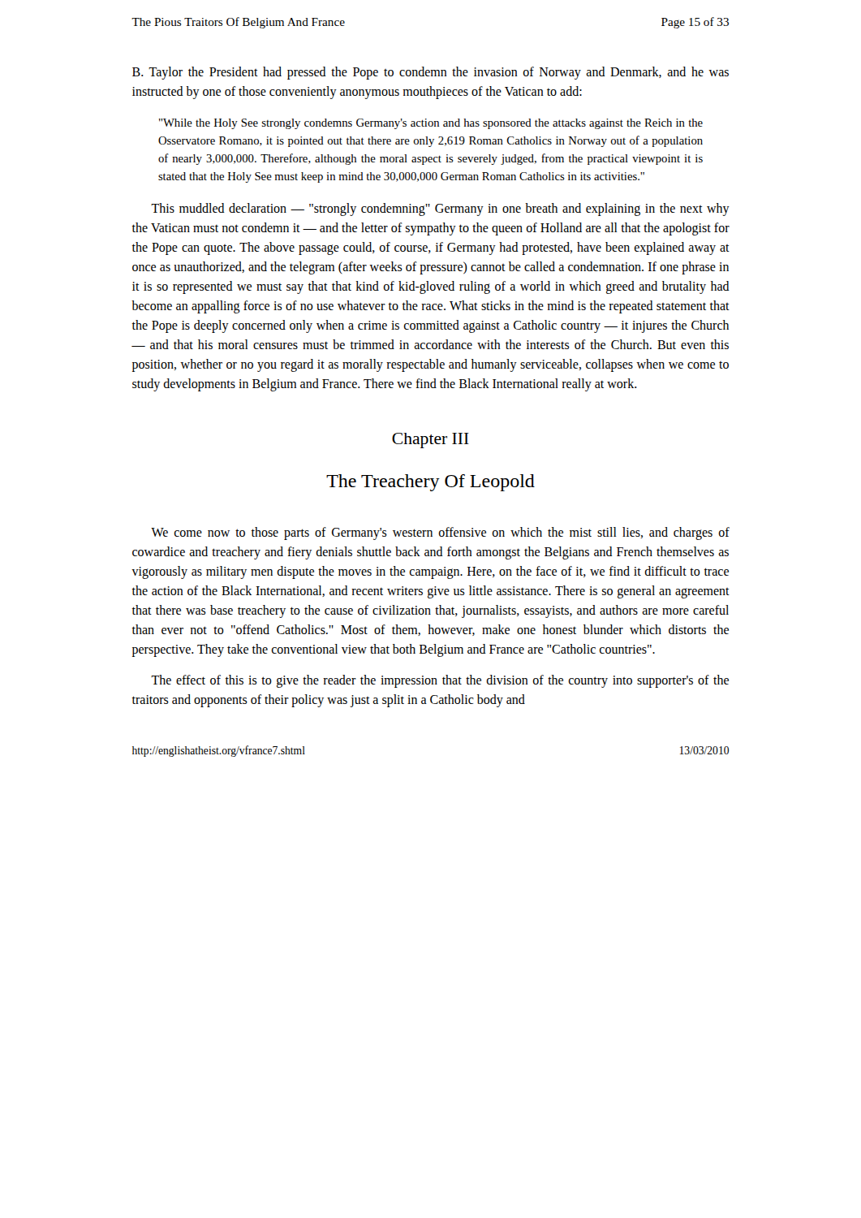The Pious Traitors Of Belgium And France Page 15 of 33
B. Taylor the President had pressed the Pope to condemn the invasion of Norway and Denmark, and he was instructed by one of those conveniently anonymous mouthpieces of the Vatican to add:
"While the Holy See strongly condemns Germany's action and has sponsored the attacks against the Reich in the Osservatore Romano, it is pointed out that there are only 2,619 Roman Catholics in Norway out of a population of nearly 3,000,000. Therefore, although the moral aspect is severely judged, from the practical viewpoint it is stated that the Holy See must keep in mind the 30,000,000 German Roman Catholics in its activities."
This muddled declaration — "strongly condemning" Germany in one breath and explaining in the next why the Vatican must not condemn it — and the letter of sympathy to the queen of Holland are all that the apologist for the Pope can quote. The above passage could, of course, if Germany had protested, have been explained away at once as unauthorized, and the telegram (after weeks of pressure) cannot be called a condemnation. If one phrase in it is so represented we must say that that kind of kid-gloved ruling of a world in which greed and brutality had become an appalling force is of no use whatever to the race. What sticks in the mind is the repeated statement that the Pope is deeply concerned only when a crime is committed against a Catholic country — it injures the Church — and that his moral censures must be trimmed in accordance with the interests of the Church. But even this position, whether or no you regard it as morally respectable and humanly serviceable, collapses when we come to study developments in Belgium and France. There we find the Black International really at work.
Chapter III
The Treachery Of Leopold
We come now to those parts of Germany's western offensive on which the mist still lies, and charges of cowardice and treachery and fiery denials shuttle back and forth amongst the Belgians and French themselves as vigorously as military men dispute the moves in the campaign. Here, on the face of it, we find it difficult to trace the action of the Black International, and recent writers give us little assistance. There is so general an agreement that there was base treachery to the cause of civilization that, journalists, essayists, and authors are more careful than ever not to "offend Catholics." Most of them, however, make one honest blunder which distorts the perspective. They take the conventional view that both Belgium and France are "Catholic countries".
The effect of this is to give the reader the impression that the division of the country into supporter's of the traitors and opponents of their policy was just a split in a Catholic body and
http://englishatheist.org/vfrance7.shtml 13/03/2010